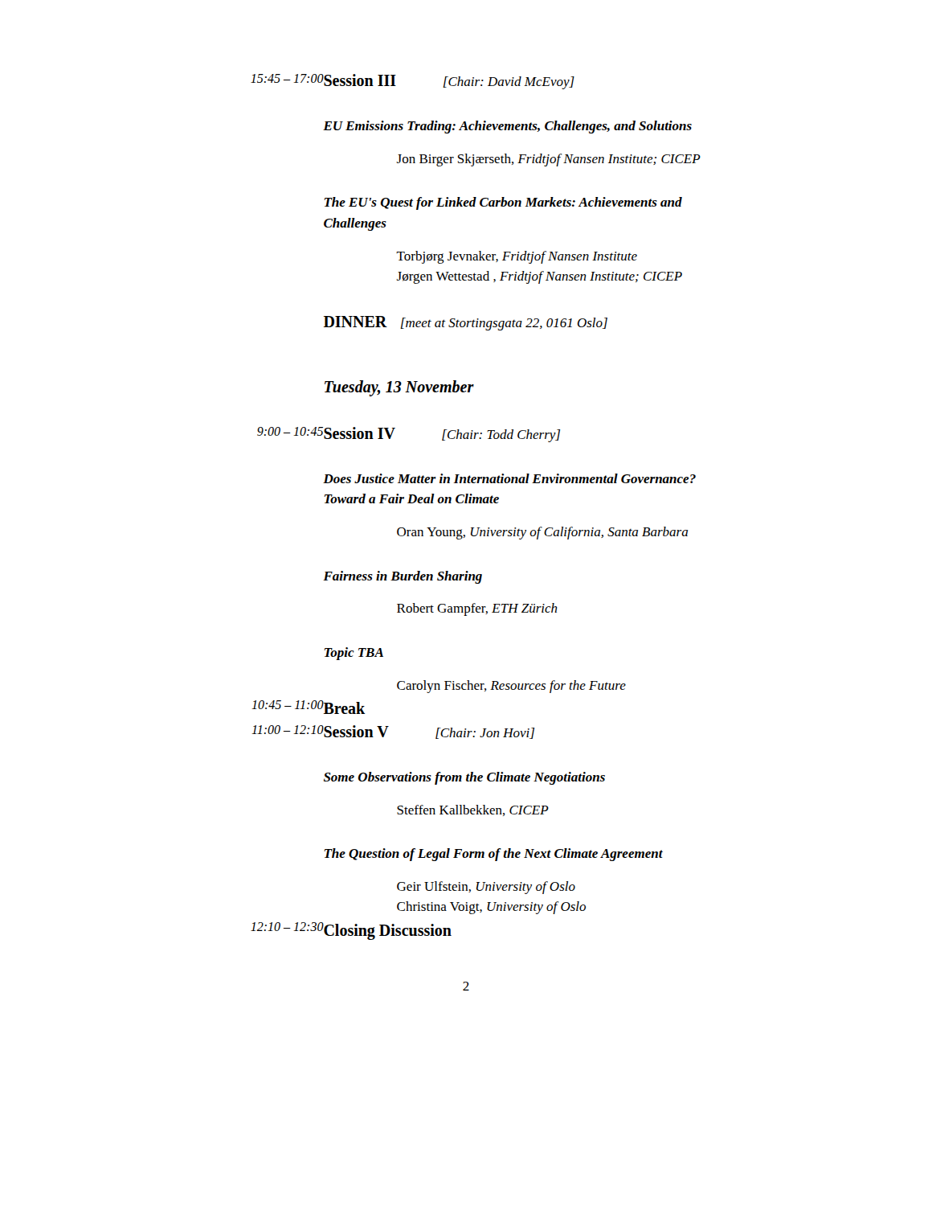| 15:45 – 17:00 | Session III [ Chair: David McEvoy] EU Emissions Trading: Achievements, Challenges, and Solutions Jon Birger Skjærseth, Fridtjof Nansen Institute; CICEP The EU's Quest for Linked Carbon Markets: Achievements and Challenges Torbjørg Jevnaker, Fridtjof Nansen Institute Jørgen Wettestad , Fridtjof Nansen Institute; CICEP DINNER [ meet at Stortingsgata 22, 0161 Oslo ] |
| | Tuesday, 13 November |
| 9:00 – 10:45 | Session IV [ Chair: Todd Cherry] Does Justice Matter in International Environmental Governance? Toward a Fair Deal on Climate Oran Young, University of California, Santa Barbara Fairness in Burden Sharing Robert Gampfer, ETH Zürich Topic TBA Carolyn Fischer, Resources for the Future |
| 10:45 – 11:00 | Break |
| 11:00 – 12:10 | Session V [ Chair: Jon Hovi] Some Observations from the Climate Negotiations Steffen Kallbekken, CICEP The Question of Legal Form of the Next Climate Agreement Geir Ulfstein, University of Oslo Christina Voigt, University of Oslo |
| 12:10 – 12:30 | Closing Discussion |
2